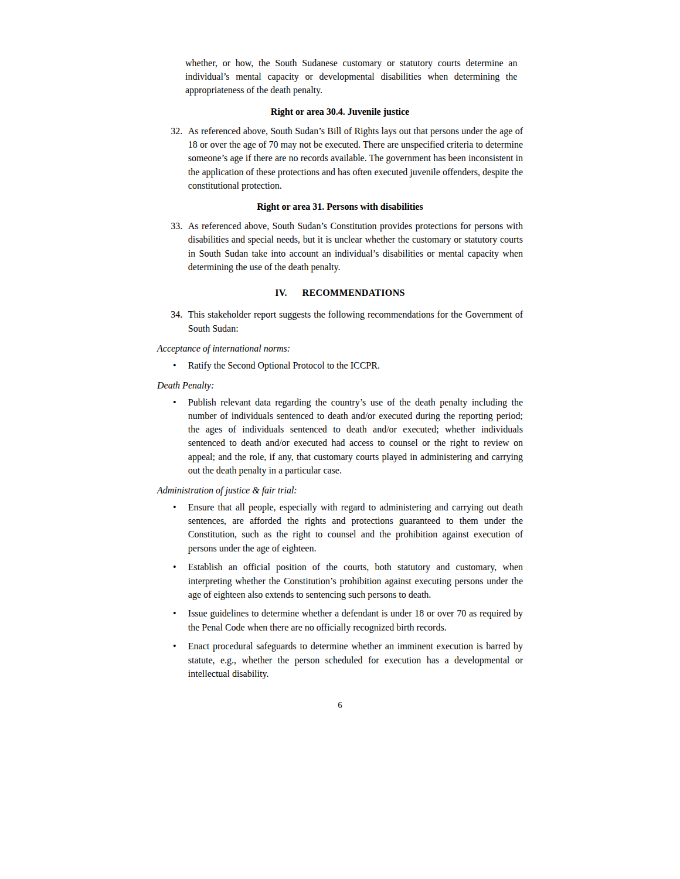whether, or how, the South Sudanese customary or statutory courts determine an individual’s mental capacity or developmental disabilities when determining the appropriateness of the death penalty.
Right or area 30.4. Juvenile justice
32. As referenced above, South Sudan’s Bill of Rights lays out that persons under the age of 18 or over the age of 70 may not be executed. There are unspecified criteria to determine someone’s age if there are no records available. The government has been inconsistent in the application of these protections and has often executed juvenile offenders, despite the constitutional protection.
Right or area 31. Persons with disabilities
33. As referenced above, South Sudan’s Constitution provides protections for persons with disabilities and special needs, but it is unclear whether the customary or statutory courts in South Sudan take into account an individual’s disabilities or mental capacity when determining the use of the death penalty.
IV. RECOMMENDATIONS
34. This stakeholder report suggests the following recommendations for the Government of South Sudan:
Acceptance of international norms:
Ratify the Second Optional Protocol to the ICCPR.
Death Penalty:
Publish relevant data regarding the country’s use of the death penalty including the number of individuals sentenced to death and/or executed during the reporting period; the ages of individuals sentenced to death and/or executed; whether individuals sentenced to death and/or executed had access to counsel or the right to review on appeal; and the role, if any, that customary courts played in administering and carrying out the death penalty in a particular case.
Administration of justice & fair trial:
Ensure that all people, especially with regard to administering and carrying out death sentences, are afforded the rights and protections guaranteed to them under the Constitution, such as the right to counsel and the prohibition against execution of persons under the age of eighteen.
Establish an official position of the courts, both statutory and customary, when interpreting whether the Constitution’s prohibition against executing persons under the age of eighteen also extends to sentencing such persons to death.
Issue guidelines to determine whether a defendant is under 18 or over 70 as required by the Penal Code when there are no officially recognized birth records.
Enact procedural safeguards to determine whether an imminent execution is barred by statute, e.g., whether the person scheduled for execution has a developmental or intellectual disability.
6